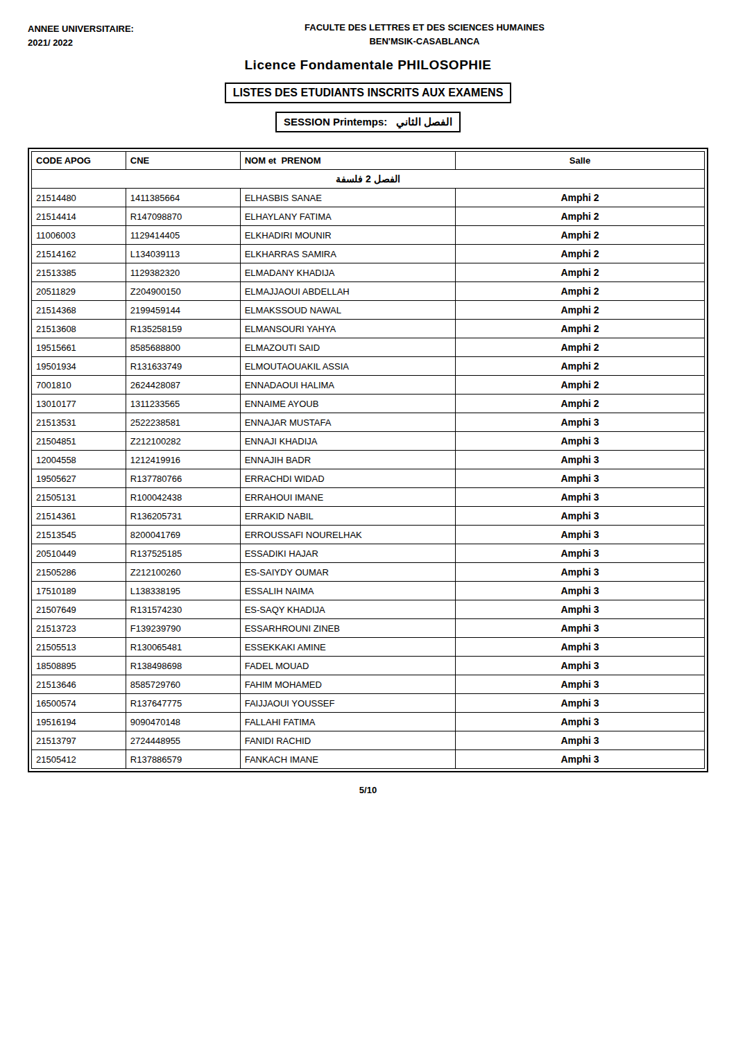ANNEE UNIVERSITAIRE:
2021/ 2022
FACULTE DES LETTRES ET DES SCIENCES HUMAINES
BEN'MSIK-CASABLANCA
Licence Fondamentale PHILOSOPHIE
LISTES DES ETUDIANTS INSCRITS AUX EXAMENS
SESSION Printemps: الفصل الثاني
| الفصل 2 فلسفة |
| CODE APOG | CNE | NOM et PRENOM | Salle |
| 21514480 | 1411385664 | ELHASBIS SANAE | Amphi 2 |
| 21514414 | R147098870 | ELHAYLANY FATIMA | Amphi 2 |
| 11006003 | 1129414405 | ELKHADIRI MOUNIR | Amphi 2 |
| 21514162 | L134039113 | ELKHARRAS SAMIRA | Amphi 2 |
| 21513385 | 1129382320 | ELMADANY KHADIJA | Amphi 2 |
| 20511829 | Z204900150 | ELMAJJAOUI ABDELLAH | Amphi 2 |
| 21514368 | 2199459144 | ELMAKSSOUD NAWAL | Amphi 2 |
| 21513608 | R135258159 | ELMANSOURI YAHYA | Amphi 2 |
| 19515661 | 8585688800 | ELMAZOUTI SAID | Amphi 2 |
| 19501934 | R131633749 | ELMOUTAOUAKIL ASSIA | Amphi 2 |
| 7001810 | 2624428087 | ENNADAOUI HALIMA | Amphi 2 |
| 13010177 | 1311233565 | ENNAIME AYOUB | Amphi 2 |
| 21513531 | 2522238581 | ENNAJAR MUSTAFA | Amphi 3 |
| 21504851 | Z212100282 | ENNAJI KHADIJA | Amphi 3 |
| 12004558 | 1212419916 | ENNAJIH BADR | Amphi 3 |
| 19505627 | R137780766 | ERRACHDI WIDAD | Amphi 3 |
| 21505131 | R100042438 | ERRAHOUI IMANE | Amphi 3 |
| 21514361 | R136205731 | ERRAKID NABIL | Amphi 3 |
| 21513545 | 8200041769 | ERROUSSAFI NOURELHAK | Amphi 3 |
| 20510449 | R137525185 | ESSADIKI HAJAR | Amphi 3 |
| 21505286 | Z212100260 | ES-SAIYDY OUMAR | Amphi 3 |
| 17510189 | L138338195 | ESSALIH NAIMA | Amphi 3 |
| 21507649 | R131574230 | ES-SAQY KHADIJA | Amphi 3 |
| 21513723 | F139239790 | ESSARHROUNI ZINEB | Amphi 3 |
| 21505513 | R130065481 | ESSEKKAKI AMINE | Amphi 3 |
| 18508895 | R138498698 | FADEL MOUAD | Amphi 3 |
| 21513646 | 8585729760 | FAHIM MOHAMED | Amphi 3 |
| 16500574 | R137647775 | FAIJJAOUI YOUSSEF | Amphi 3 |
| 19516194 | 9090470148 | FALLAHI FATIMA | Amphi 3 |
| 21513797 | 2724448955 | FANIDI RACHID | Amphi 3 |
| 21505412 | R137886579 | FANKACH IMANE | Amphi 3 |
5/10